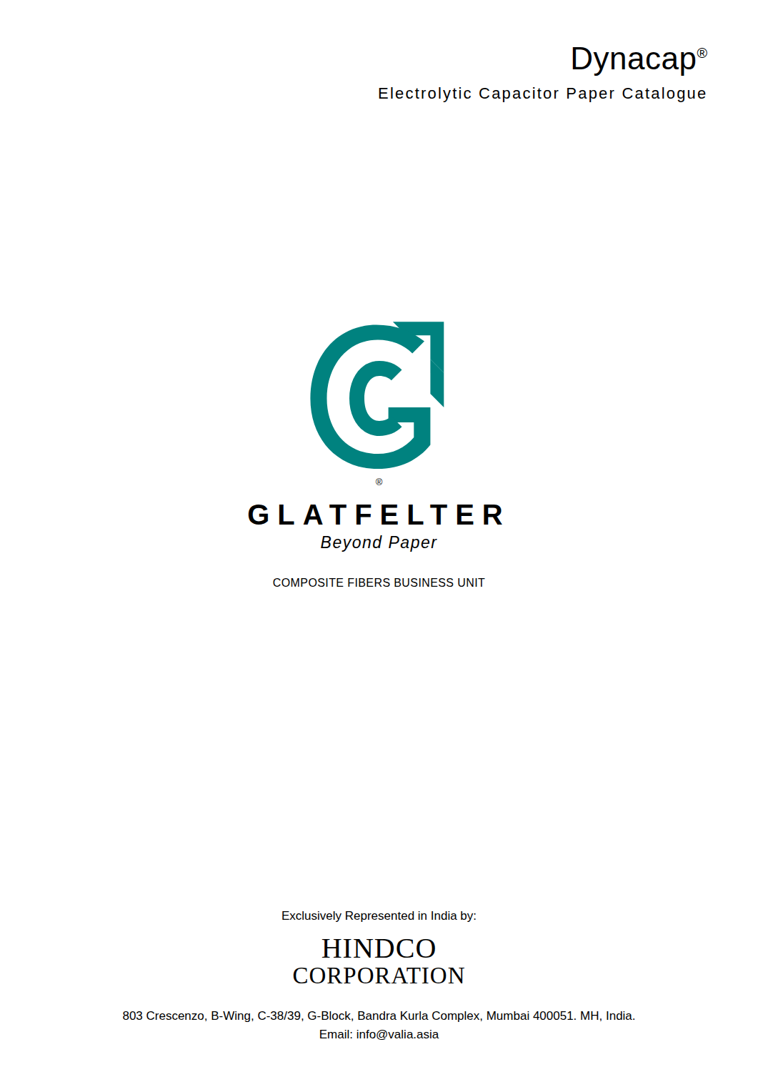Dynacap®
Electrolytic Capacitor Paper Catalogue
®
GLATFELTER
Beyond Paper
COMPOSITE FIBERS BUSINESS UNIT
Exclusively Represented in India by:
HINDCOCORPORATION
803 Crescenzo, B-Wing, C-38/39, G-Block, Bandra Kurla Complex, Mumbai 400051. MH, India.
Email: info@valia.asia